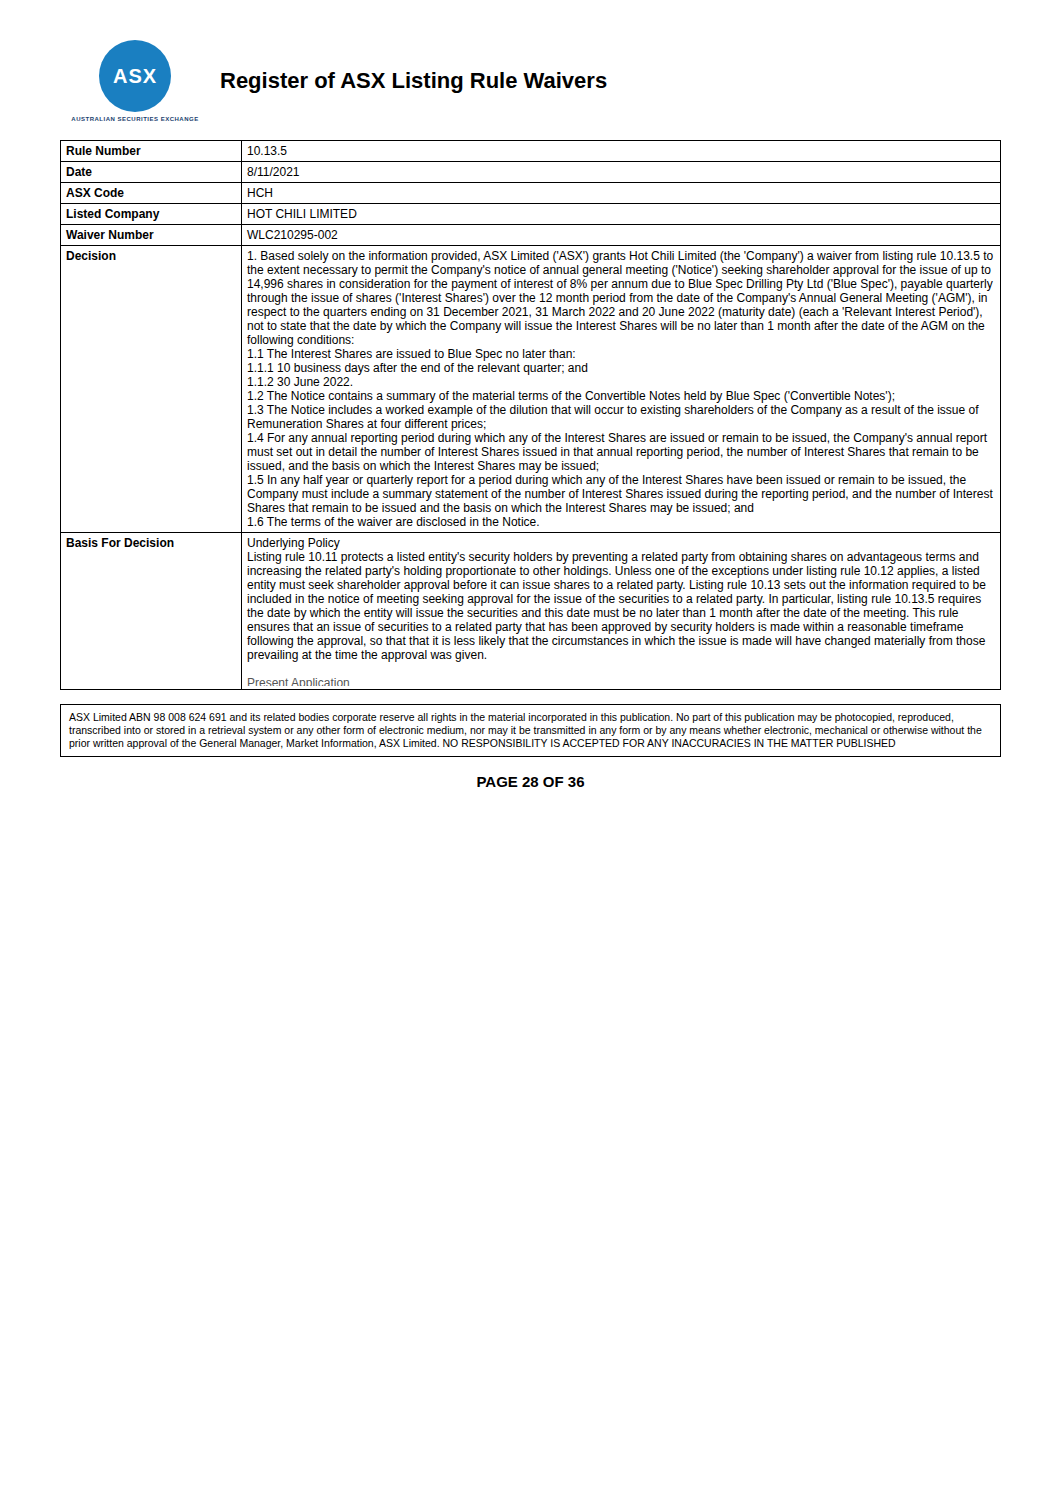AUSTRALIAN SECURITIES EXCHANGE
Register of ASX Listing Rule Waivers
| Rule Number | 10.13.5 |
| Date | 8/11/2021 |
| ASX Code | HCH |
| Listed Company | HOT CHILI LIMITED |
| Waiver Number | WLC210295-002 |
| Decision | 1. Based solely on the information provided, ASX Limited ('ASX') grants Hot Chili Limited (the 'Company') a waiver from listing rule 10.13.5 to the extent necessary to permit the Company's notice of annual general meeting ('Notice') seeking shareholder approval for the issue of up to 14,996 shares in consideration for the payment of interest of 8% per annum due to Blue Spec Drilling Pty Ltd ('Blue Spec'), payable quarterly through the issue of shares ('Interest Shares') over the 12 month period from the date of the Company's Annual General Meeting ('AGM'), in respect to the quarters ending on 31 December 2021, 31 March 2022 and 20 June 2022 (maturity date) (each a 'Relevant Interest Period'), not to state that the date by which the Company will issue the Interest Shares will be no later than 1 month after the date of the AGM on the following conditions: 1.1 The Interest Shares are issued to Blue Spec no later than: 1.1.1 10 business days after the end of the relevant quarter; and 1.1.2 30 June 2022. 1.2 The Notice contains a summary of the material terms of the Convertible Notes held by Blue Spec ('Convertible Notes'); 1.3 The Notice includes a worked example of the dilution that will occur to existing shareholders of the Company as a result of the issue of Remuneration Shares at four different prices; 1.4 For any annual reporting period during which any of the Interest Shares are issued or remain to be issued, the Company's annual report must set out in detail the number of Interest Shares issued in that annual reporting period, the number of Interest Shares that remain to be issued, and the basis on which the Interest Shares may be issued; 1.5 In any half year or quarterly report for a period during which any of the Interest Shares have been issued or remain to be issued, the Company must include a summary statement of the number of Interest Shares issued during the reporting period, and the number of Interest Shares that remain to be issued and the basis on which the Interest Shares may be issued; and 1.6 The terms of the waiver are disclosed in the Notice. |
| Basis For Decision | Underlying Policy Listing rule 10.11 protects a listed entity's security holders by preventing a related party from obtaining shares on advantageous terms and increasing the related party's holding proportionate to other holdings. Unless one of the exceptions under listing rule 10.12 applies, a listed entity must seek shareholder approval before it can issue shares to a related party. Listing rule 10.13 sets out the information required to be included in the notice of meeting seeking approval for the issue of the securities to a related party. In particular, listing rule 10.13.5 requires the date by which the entity will issue the securities and this date must be no later than 1 month after the date of the meeting. This rule ensures that an issue of securities to a related party that has been approved by security holders is made within a reasonable timeframe following the approval, so that that it is less likely that the circumstances in which the issue is made will have changed materially from those prevailing at the time the approval was given. Present Application |
ASX Limited ABN 98 008 624 691 and its related bodies corporate reserve all rights in the material incorporated in this publication. No part of this publication may be photocopied, reproduced, transcribed into or stored in a retrieval system or any other form of electronic medium, nor may it be transmitted in any form or by any means whether electronic, mechanical or otherwise without the prior written approval of the General Manager, Market Information, ASX Limited. NO RESPONSIBILITY IS ACCEPTED FOR ANY INACCURACIES IN THE MATTER PUBLISHED
PAGE 28 OF 36